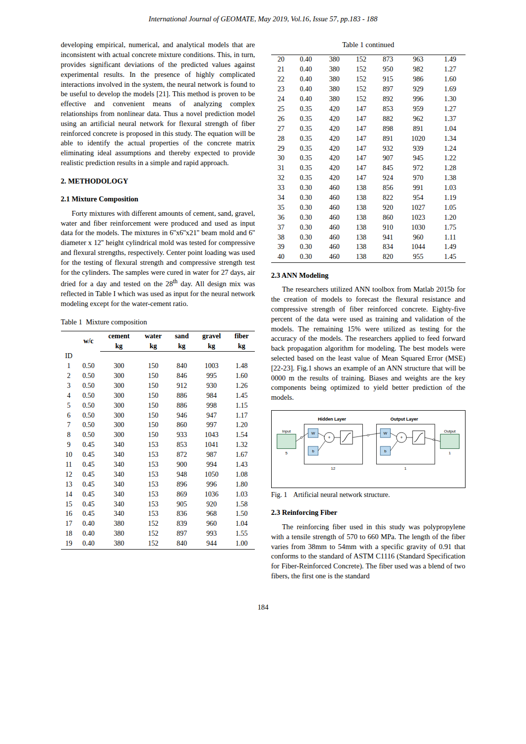International Journal of GEOMATE, May 2019, Vol.16, Issue 57, pp.183 - 188
developing empirical, numerical, and analytical models that are inconsistent with actual concrete mixture conditions. This, in turn, provides significant deviations of the predicted values against experimental results. In the presence of highly complicated interactions involved in the system, the neural network is found to be useful to develop the models [21]. This method is proven to be effective and convenient means of analyzing complex relationships from nonlinear data. Thus a novel prediction model using an artificial neural network for flexural strength of fiber reinforced concrete is proposed in this study. The equation will be able to identify the actual properties of the concrete matrix eliminating ideal assumptions and thereby expected to provide realistic prediction results in a simple and rapid approach.
2. METHODOLOGY
2.1 Mixture Composition
Forty mixtures with different amounts of cement, sand, gravel, water and fiber reinforcement were produced and used as input data for the models. The mixtures in 6''x6''x21'' beam mold and 6'' diameter x 12'' height cylindrical mold was tested for compressive and flexural strengths, respectively. Center point loading was used for the testing of flexural strength and compressive strength test for the cylinders. The samples were cured in water for 27 days, air dried for a day and tested on the 28th day. All design mix was reflected in Table I which was used as input for the neural network modeling except for the water-cement ratio.
Table 1 Mixture composition
| | w/c | cement | water | sand | gravel | fiber |
| --- | --- | --- | --- | --- | --- | --- |
| kg | kg | kg | kg | kg |
| ID | | | | | | |
| 1 | 0.50 | 300 | 150 | 840 | 1003 | 1.48 |
| 2 | 0.50 | 300 | 150 | 846 | 995 | 1.60 |
| 3 | 0.50 | 300 | 150 | 912 | 930 | 1.26 |
| 4 | 0.50 | 300 | 150 | 886 | 984 | 1.45 |
| 5 | 0.50 | 300 | 150 | 886 | 998 | 1.15 |
| 6 | 0.50 | 300 | 150 | 946 | 947 | 1.17 |
| 7 | 0.50 | 300 | 150 | 860 | 997 | 1.20 |
| 8 | 0.50 | 300 | 150 | 933 | 1043 | 1.54 |
| 9 | 0.45 | 340 | 153 | 853 | 1041 | 1.32 |
| 10 | 0.45 | 340 | 153 | 872 | 987 | 1.67 |
| 11 | 0.45 | 340 | 153 | 900 | 994 | 1.43 |
| 12 | 0.45 | 340 | 153 | 948 | 1050 | 1.08 |
| 13 | 0.45 | 340 | 153 | 896 | 996 | 1.80 |
| 14 | 0.45 | 340 | 153 | 869 | 1036 | 1.03 |
| 15 | 0.45 | 340 | 153 | 905 | 920 | 1.58 |
| 16 | 0.45 | 340 | 153 | 836 | 968 | 1.50 |
| 17 | 0.40 | 380 | 152 | 839 | 960 | 1.04 |
| 18 | 0.40 | 380 | 152 | 897 | 993 | 1.55 |
| 19 | 0.40 | 380 | 152 | 840 | 944 | 1.00 |
Table 1 continued
| 20 | 0.40 | 380 | 152 | 873 | 963 | 1.49 |
| 21 | 0.40 | 380 | 152 | 950 | 982 | 1.27 |
| 22 | 0.40 | 380 | 152 | 915 | 986 | 1.60 |
| 23 | 0.40 | 380 | 152 | 897 | 929 | 1.69 |
| 24 | 0.40 | 380 | 152 | 892 | 996 | 1.30 |
| 25 | 0.35 | 420 | 147 | 853 | 959 | 1.27 |
| 26 | 0.35 | 420 | 147 | 882 | 962 | 1.37 |
| 27 | 0.35 | 420 | 147 | 898 | 891 | 1.04 |
| 28 | 0.35 | 420 | 147 | 891 | 1020 | 1.34 |
| 29 | 0.35 | 420 | 147 | 932 | 939 | 1.24 |
| 30 | 0.35 | 420 | 147 | 907 | 945 | 1.22 |
| 31 | 0.35 | 420 | 147 | 845 | 972 | 1.28 |
| 32 | 0.35 | 420 | 147 | 924 | 970 | 1.38 |
| 33 | 0.30 | 460 | 138 | 856 | 991 | 1.03 |
| 34 | 0.30 | 460 | 138 | 822 | 954 | 1.19 |
| 35 | 0.30 | 460 | 138 | 920 | 1027 | 1.05 |
| 36 | 0.30 | 460 | 138 | 860 | 1023 | 1.20 |
| 37 | 0.30 | 460 | 138 | 910 | 1030 | 1.75 |
| 38 | 0.30 | 460 | 138 | 941 | 960 | 1.11 |
| 39 | 0.30 | 460 | 138 | 834 | 1044 | 1.49 |
| 40 | 0.30 | 460 | 138 | 820 | 955 | 1.45 |
2.3 ANN Modeling
The researchers utilized ANN toolbox from Matlab 2015b for the creation of models to forecast the flexural resistance and compressive strength of fiber reinforced concrete. Eighty-five percent of the data were used as training and validation of the models. The remaining 15% were utilized as testing for the accuracy of the models. The researchers applied to feed forward back propagation algorithm for modeling. The best models were selected based on the least value of Mean Squared Error (MSE) [22-23]. Fig.1 shows an example of an ANN structure that will be 0000 m the results of training. Biases and weights are the key components being optimized to yield better prediction of the models.
Hidden Layer Output Layer Input 5 Output 1 W b + 12 W b + 1
Fig. 1 Artificial neural network structure.
2.3 Reinforcing Fiber
The reinforcing fiber used in this study was polypropylene with a tensile strength of 570 to 660 MPa. The length of the fiber varies from 38mm to 54mm with a specific gravity of 0.91 that conforms to the standard of ASTM C1116 (Standard Specification for Fiber-Reinforced Concrete). The fiber used was a blend of two fibers, the first one is the standard
184